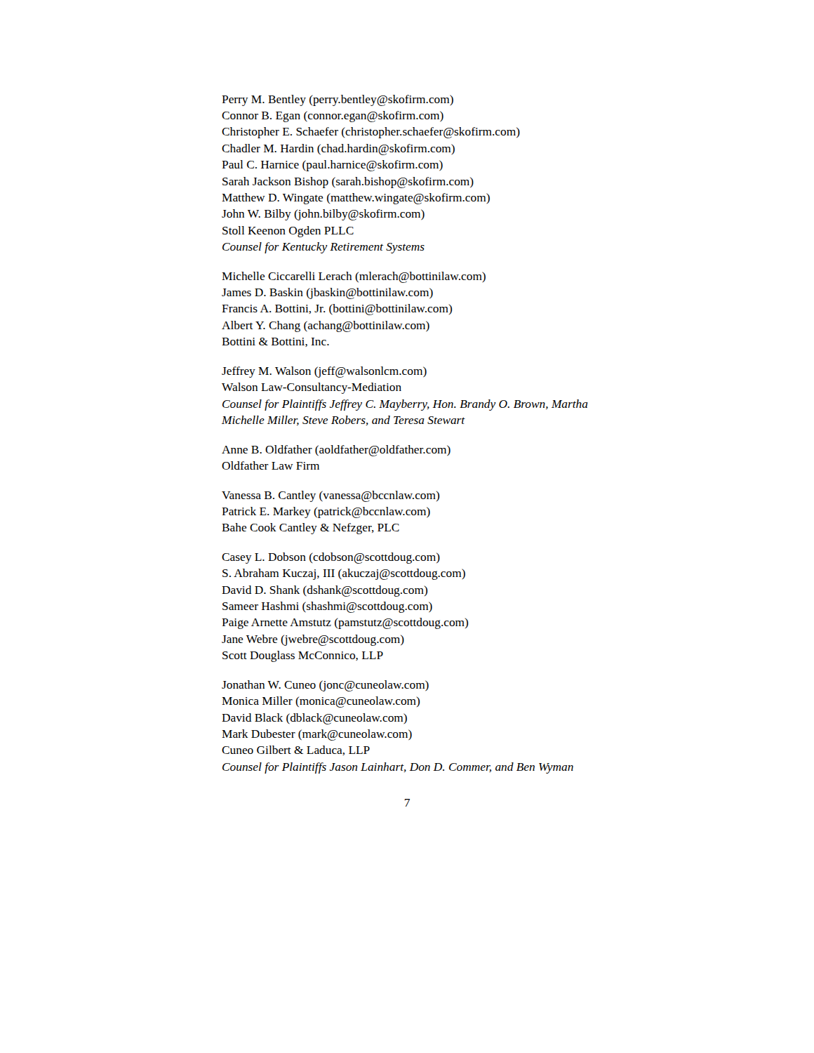Perry M. Bentley (perry.bentley@skofirm.com)
Connor B. Egan (connor.egan@skofirm.com)
Christopher E. Schaefer (christopher.schaefer@skofirm.com)
Chadler M. Hardin (chad.hardin@skofirm.com)
Paul C. Harnice (paul.harnice@skofirm.com)
Sarah Jackson Bishop (sarah.bishop@skofirm.com)
Matthew D. Wingate (matthew.wingate@skofirm.com)
John W. Bilby (john.bilby@skofirm.com)
Stoll Keenon Ogden PLLC
Counsel for Kentucky Retirement Systems
Michelle Ciccarelli Lerach (mlerach@bottinilaw.com)
James D. Baskin (jbaskin@bottinilaw.com)
Francis A. Bottini, Jr. (bottini@bottinilaw.com)
Albert Y. Chang (achang@bottinilaw.com)
Bottini & Bottini, Inc.
Jeffrey M. Walson (jeff@walsonlcm.com)
Walson Law-Consultancy-Mediation
Counsel for Plaintiffs Jeffrey C. Mayberry, Hon. Brandy O. Brown, Martha Michelle Miller, Steve Robers, and Teresa Stewart
Anne B. Oldfather (aoldfather@oldfather.com)
Oldfather Law Firm
Vanessa B. Cantley (vanessa@bccnlaw.com)
Patrick E. Markey (patrick@bccnlaw.com)
Bahe Cook Cantley & Nefzger, PLC
Casey L. Dobson (cdobson@scottdoug.com)
S. Abraham Kuczaj, III (akuczaj@scottdoug.com)
David D. Shank (dshank@scottdoug.com)
Sameer Hashmi (shashmi@scottdoug.com)
Paige Arnette Amstutz (pamstutz@scottdoug.com)
Jane Webre (jwebre@scottdoug.com)
Scott Douglass McConnico, LLP
Jonathan W. Cuneo (jonc@cuneolaw.com)
Monica Miller (monica@cuneolaw.com)
David Black (dblack@cuneolaw.com)
Mark Dubester (mark@cuneolaw.com)
Cuneo Gilbert & Laduca, LLP
Counsel for Plaintiffs Jason Lainhart, Don D. Commer, and Ben Wyman
7